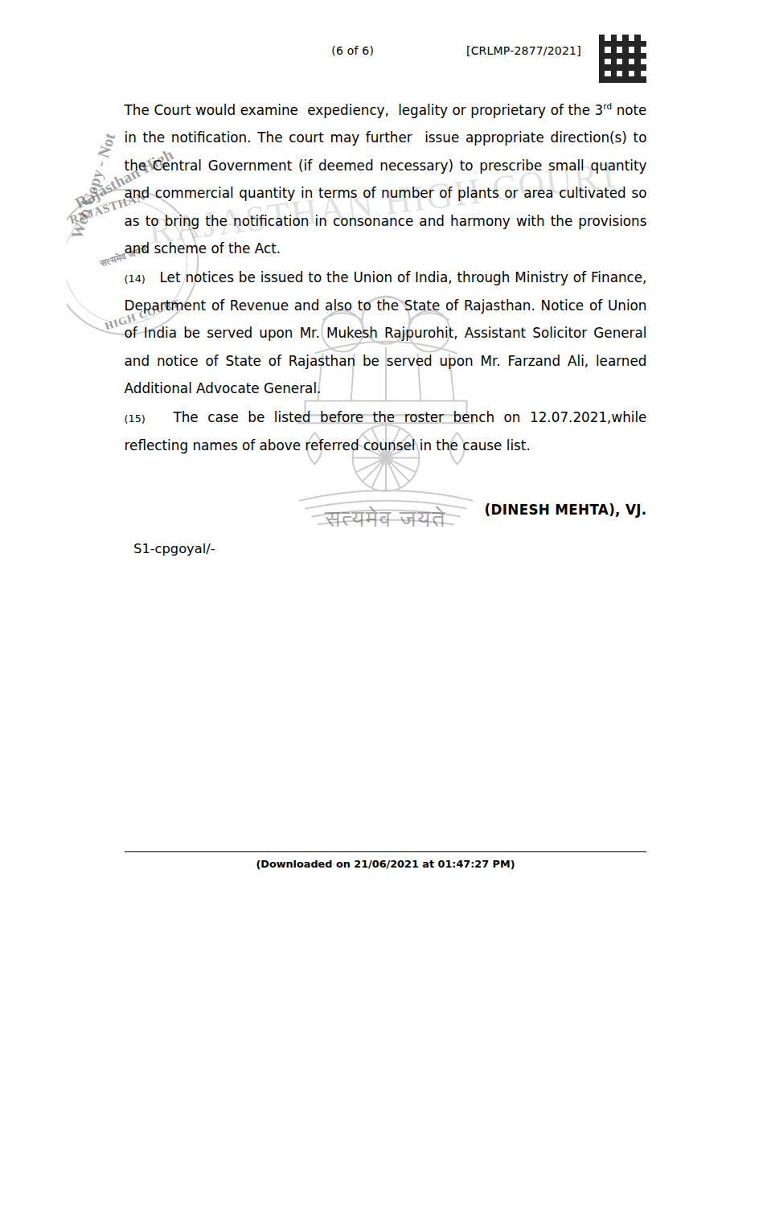RAJASTHAN HIGH COURT
Rajasthan High
RAJASTHAN
सत्यमेव जयते
HIGH COURT
Web Copy - Not
सत्यमेव जयते
(6 of 6) [CRLMP-2877/2021]
The Court would examine expediency, legality or proprietary of the 3rd note in the notification. The court may further issue appropriate direction(s) to the Central Government (if deemed necessary) to prescribe small quantity and commercial quantity in terms of number of plants or area cultivated so as to bring the notification in consonance and harmony with the provisions and scheme of the Act.
(14) Let notices be issued to the Union of India, through Ministry of Finance, Department of Revenue and also to the State of Rajasthan. Notice of Union of India be served upon Mr. Mukesh Rajpurohit, Assistant Solicitor General and notice of State of Rajasthan be served upon Mr. Farzand Ali, learned Additional Advocate General.
(15) The case be listed before the roster bench on 12.07.2021,while reflecting names of above referred counsel in the cause list.
(DINESH MEHTA), VJ.
S1-cpgoyal/-
(Downloaded on 21/06/2021 at 01:47:27 PM)